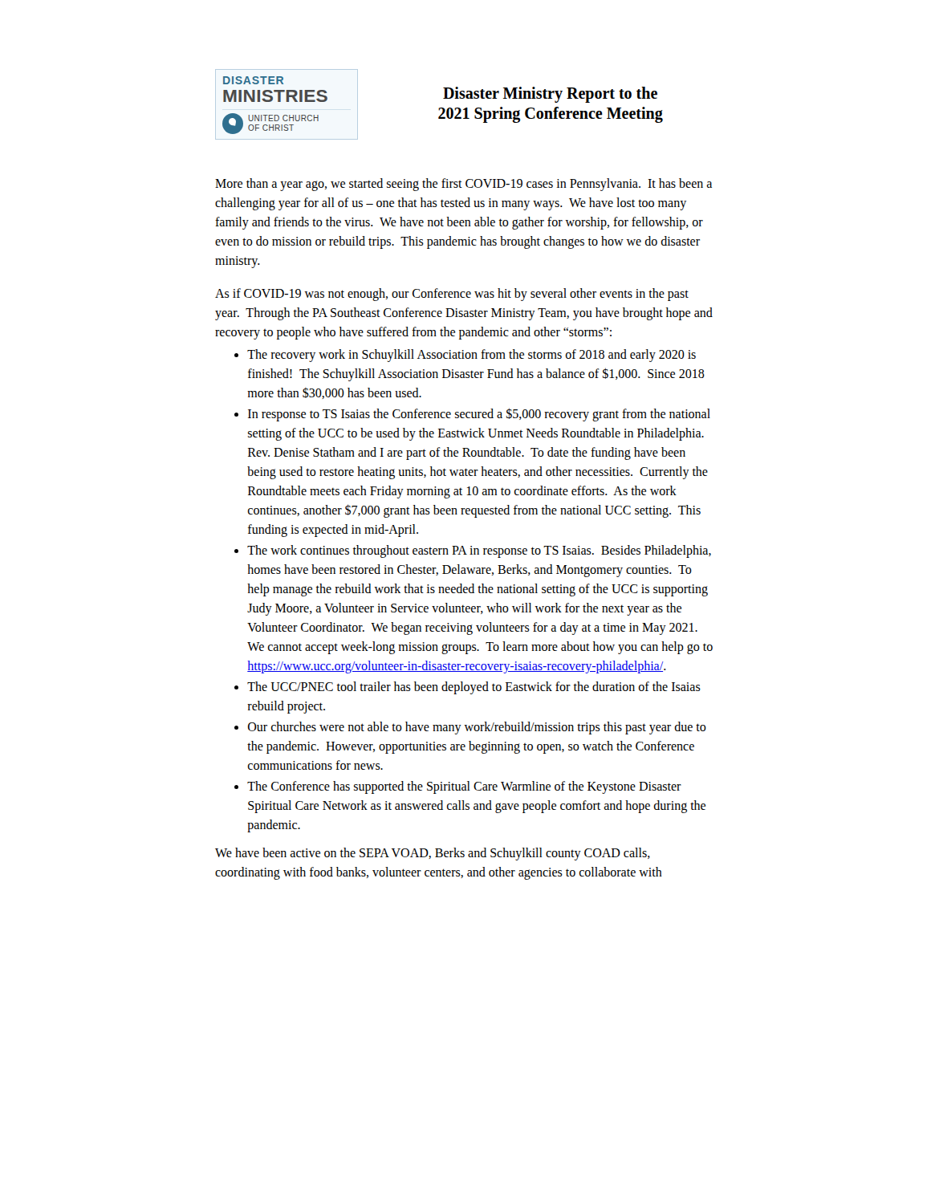DISASTER
MINISTRIES
UNITED CHURCH
OF CHRIST
Disaster Ministry Report to the
2021 Spring Conference Meeting
More than a year ago, we started seeing the first COVID-19 cases in Pennsylvania. It has been a challenging year for all of us – one that has tested us in many ways. We have lost too many family and friends to the virus. We have not been able to gather for worship, for fellowship, or even to do mission or rebuild trips. This pandemic has brought changes to how we do disaster ministry.
As if COVID-19 was not enough, our Conference was hit by several other events in the past year. Through the PA Southeast Conference Disaster Ministry Team, you have brought hope and recovery to people who have suffered from the pandemic and other “storms”:
The recovery work in Schuylkill Association from the storms of 2018 and early 2020 is finished! The Schuylkill Association Disaster Fund has a balance of $1,000. Since 2018 more than $30,000 has been used.
In response to TS Isaias the Conference secured a $5,000 recovery grant from the national setting of the UCC to be used by the Eastwick Unmet Needs Roundtable in Philadelphia. Rev. Denise Statham and I are part of the Roundtable. To date the funding have been being used to restore heating units, hot water heaters, and other necessities. Currently the Roundtable meets each Friday morning at 10 am to coordinate efforts. As the work continues, another $7,000 grant has been requested from the national UCC setting. This funding is expected in mid-April.
The work continues throughout eastern PA in response to TS Isaias. Besides Philadelphia, homes have been restored in Chester, Delaware, Berks, and Montgomery counties. To help manage the rebuild work that is needed the national setting of the UCC is supporting Judy Moore, a Volunteer in Service volunteer, who will work for the next year as the Volunteer Coordinator. We began receiving volunteers for a day at a time in May 2021. We cannot accept week-long mission groups. To learn more about how you can help go to https://www.ucc.org/volunteer-in-disaster-recovery-isaias-recovery-philadelphia/.
The UCC/PNEC tool trailer has been deployed to Eastwick for the duration of the Isaias rebuild project.
Our churches were not able to have many work/rebuild/mission trips this past year due to the pandemic. However, opportunities are beginning to open, so watch the Conference communications for news.
The Conference has supported the Spiritual Care Warmline of the Keystone Disaster Spiritual Care Network as it answered calls and gave people comfort and hope during the pandemic.
We have been active on the SEPA VOAD, Berks and Schuylkill county COAD calls, coordinating with food banks, volunteer centers, and other agencies to collaborate with